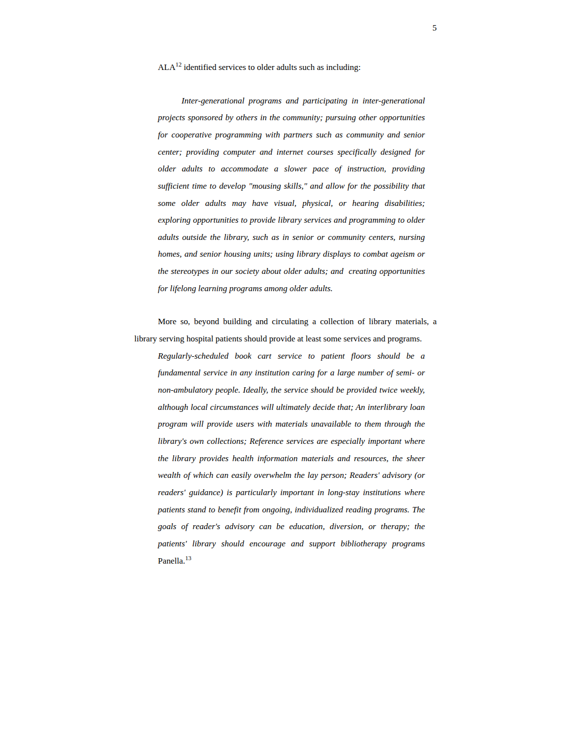5
ALA12 identified services to older adults such as including:
Inter-generational programs and participating in inter-generational projects sponsored by others in the community; pursuing other opportunities for cooperative programming with partners such as community and senior center; providing computer and internet courses specifically designed for older adults to accommodate a slower pace of instruction, providing sufficient time to develop "mousing skills," and allow for the possibility that some older adults may have visual, physical, or hearing disabilities; exploring opportunities to provide library services and programming to older adults outside the library, such as in senior or community centers, nursing homes, and senior housing units; using library displays to combat ageism or the stereotypes in our society about older adults; and creating opportunities for lifelong learning programs among older adults.
More so, beyond building and circulating a collection of library materials, a library serving hospital patients should provide at least some services and programs.
Regularly-scheduled book cart service to patient floors should be a fundamental service in any institution caring for a large number of semi- or non-ambulatory people. Ideally, the service should be provided twice weekly, although local circumstances will ultimately decide that; An interlibrary loan program will provide users with materials unavailable to them through the library's own collections; Reference services are especially important where the library provides health information materials and resources, the sheer wealth of which can easily overwhelm the lay person; Readers' advisory (or readers' guidance) is particularly important in long-stay institutions where patients stand to benefit from ongoing, individualized reading programs. The goals of reader's advisory can be education, diversion, or therapy; the patients' library should encourage and support bibliotherapy programs Panella.13